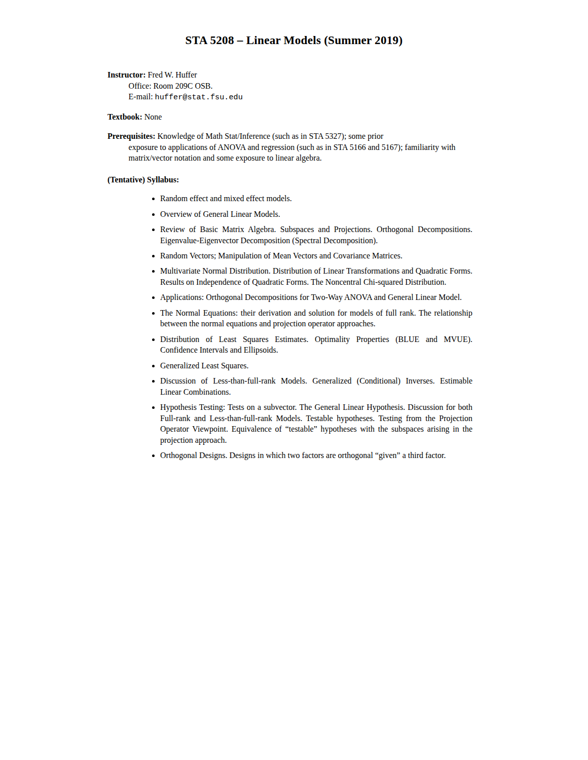STA 5208 – Linear Models (Summer 2019)
Instructor: Fred W. Huffer
Office: Room 209C OSB.
E-mail: huffer@stat.fsu.edu
Textbook: None
Prerequisites: Knowledge of Math Stat/Inference (such as in STA 5327); some prior
exposure to applications of ANOVA and regression (such as in STA 5166 and 5167); familiarity with matrix/vector notation and some exposure to linear algebra.
(Tentative) Syllabus:
Random effect and mixed effect models.
Overview of General Linear Models.
Review of Basic Matrix Algebra. Subspaces and Projections. Orthogonal Decompositions. Eigenvalue-Eigenvector Decomposition (Spectral Decomposition).
Random Vectors; Manipulation of Mean Vectors and Covariance Matrices.
Multivariate Normal Distribution. Distribution of Linear Transformations and Quadratic Forms. Results on Independence of Quadratic Forms. The Noncentral Chi-squared Distribution.
Applications: Orthogonal Decompositions for Two-Way ANOVA and General Linear Model.
The Normal Equations: their derivation and solution for models of full rank. The relationship between the normal equations and projection operator approaches.
Distribution of Least Squares Estimates. Optimality Properties (BLUE and MVUE). Confidence Intervals and Ellipsoids.
Generalized Least Squares.
Discussion of Less-than-full-rank Models. Generalized (Conditional) Inverses. Estimable Linear Combinations.
Hypothesis Testing: Tests on a subvector. The General Linear Hypothesis. Discussion for both Full-rank and Less-than-full-rank Models. Testable hypotheses. Testing from the Projection Operator Viewpoint. Equivalence of “testable” hypotheses with the subspaces arising in the projection approach.
Orthogonal Designs. Designs in which two factors are orthogonal “given” a third factor.